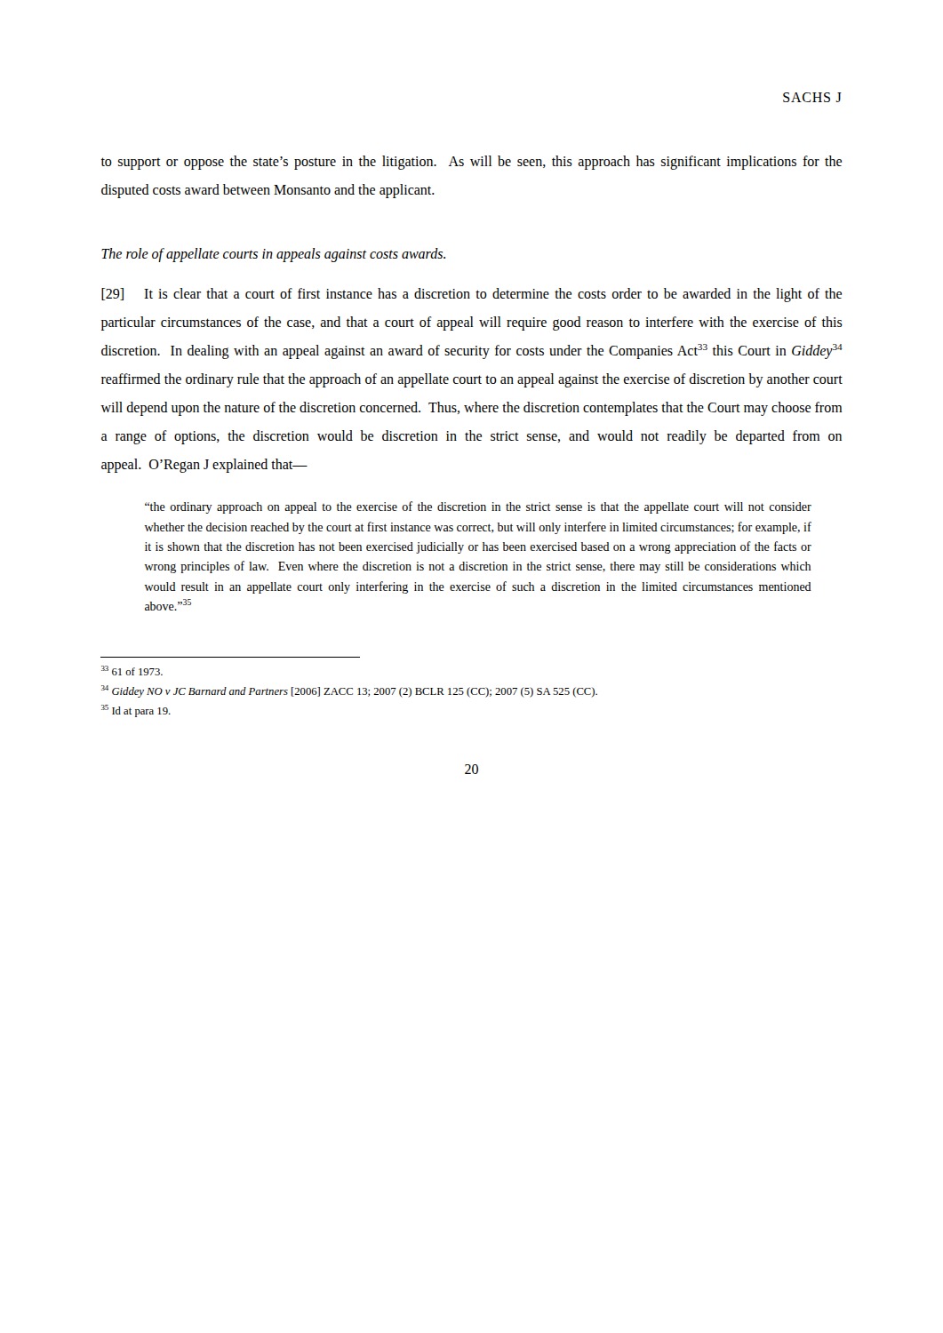SACHS J
to support or oppose the state’s posture in the litigation. As will be seen, this approach has significant implications for the disputed costs award between Monsanto and the applicant.
The role of appellate courts in appeals against costs awards.
[29] It is clear that a court of first instance has a discretion to determine the costs order to be awarded in the light of the particular circumstances of the case, and that a court of appeal will require good reason to interfere with the exercise of this discretion. In dealing with an appeal against an award of security for costs under the Companies Act33 this Court in Giddey34 reaffirmed the ordinary rule that the approach of an appellate court to an appeal against the exercise of discretion by another court will depend upon the nature of the discretion concerned. Thus, where the discretion contemplates that the Court may choose from a range of options, the discretion would be discretion in the strict sense, and would not readily be departed from on appeal. O’Regan J explained that—
“the ordinary approach on appeal to the exercise of the discretion in the strict sense is that the appellate court will not consider whether the decision reached by the court at first instance was correct, but will only interfere in limited circumstances; for example, if it is shown that the discretion has not been exercised judicially or has been exercised based on a wrong appreciation of the facts or wrong principles of law. Even where the discretion is not a discretion in the strict sense, there may still be considerations which would result in an appellate court only interfering in the exercise of such a discretion in the limited circumstances mentioned above.”35
33 61 of 1973.
34 Giddey NO v JC Barnard and Partners [2006] ZACC 13; 2007 (2) BCLR 125 (CC); 2007 (5) SA 525 (CC).
35 Id at para 19.
20